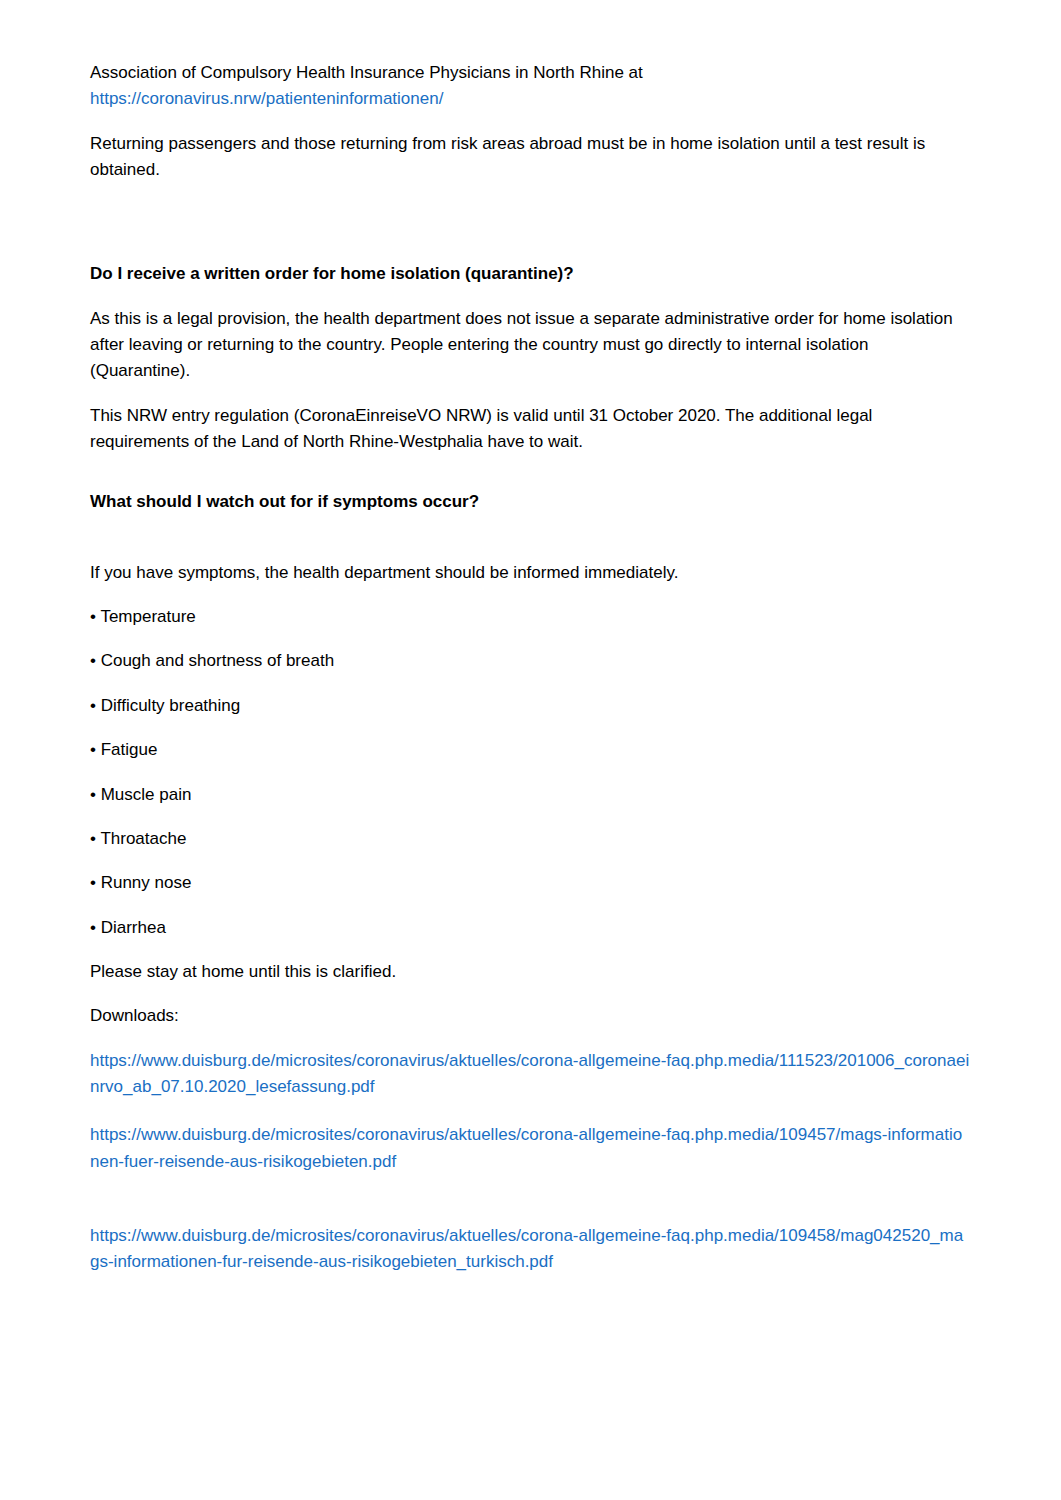Association of Compulsory Health Insurance Physicians in North Rhine at
https://coronavirus.nrw/patienteninformationen/
Returning passengers and those returning from risk areas abroad must be in home isolation until a test result is obtained.
Do I receive a written order for home isolation (quarantine)?
As this is a legal provision, the health department does not issue a separate administrative order for home isolation after leaving or returning to the country. People entering the country must go directly to internal isolation (Quarantine).
This NRW entry regulation (CoronaEinreiseVO NRW) is valid until 31 October 2020. The additional legal requirements of the Land of North Rhine-Westphalia have to wait.
What should I watch out for if symptoms occur?
If you have symptoms, the health department should be informed immediately.
Temperature
Cough and shortness of breath
Difficulty breathing
Fatigue
Muscle pain
Throatache
Runny nose
Diarrhea
Please stay at home until this is clarified.
Downloads:
https://www.duisburg.de/microsites/coronavirus/aktuelles/corona-allgemeine-faq.php.media/111523/201006_coronaeinrvo_ab_07.10.2020_lesefassung.pdf
https://www.duisburg.de/microsites/coronavirus/aktuelles/corona-allgemeine-faq.php.media/109457/mags-informationen-fuer-reisende-aus-risikogebieten.pdf
https://www.duisburg.de/microsites/coronavirus/aktuelles/corona-allgemeine-faq.php.media/109458/mag042520_mags-informationen-fur-reisende-aus-risikogebieten_turkisch.pdf